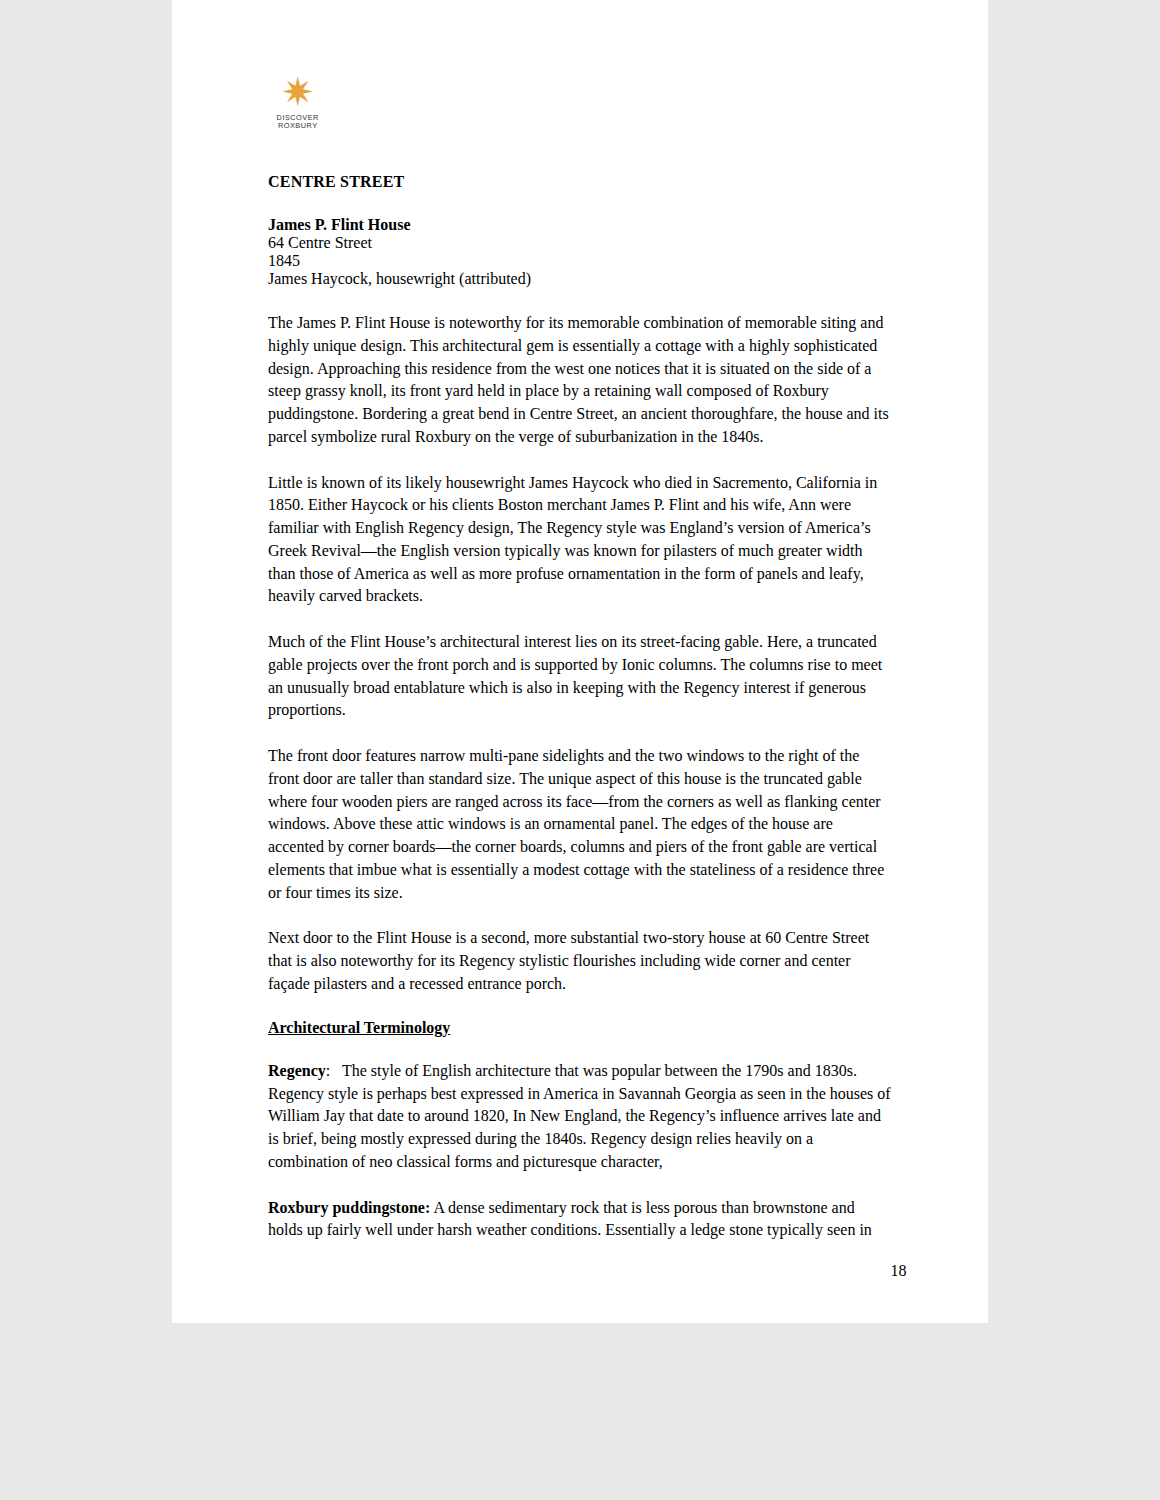✷
DISCOVER
ROXBURY
CENTRE STREET
James P. Flint House
64 Centre Street
1845
James Haycock, housewright (attributed)
The James P. Flint House is noteworthy for its memorable combination of memorable siting and highly unique design. This architectural gem is essentially a cottage with a highly sophisticated design. Approaching this residence from the west one notices that it is situated on the side of a steep grassy knoll, its front yard held in place by a retaining wall composed of Roxbury puddingstone. Bordering a great bend in Centre Street, an ancient thoroughfare, the house and its parcel symbolize rural Roxbury on the verge of suburbanization in the 1840s.
Little is known of its likely housewright James Haycock who died in Sacremento, California in 1850. Either Haycock or his clients Boston merchant James P. Flint and his wife, Ann were familiar with English Regency design, The Regency style was England’s version of America’s Greek Revival—the English version typically was known for pilasters of much greater width than those of America as well as more profuse ornamentation in the form of panels and leafy, heavily carved brackets.
Much of the Flint House’s architectural interest lies on its street-facing gable. Here, a truncated gable projects over the front porch and is supported by Ionic columns. The columns rise to meet an unusually broad entablature which is also in keeping with the Regency interest if generous proportions.
The front door features narrow multi-pane sidelights and the two windows to the right of the front door are taller than standard size. The unique aspect of this house is the truncated gable where four wooden piers are ranged across its face—from the corners as well as flanking center windows. Above these attic windows is an ornamental panel. The edges of the house are accented by corner boards—the corner boards, columns and piers of the front gable are vertical elements that imbue what is essentially a modest cottage with the stateliness of a residence three or four times its size.
Next door to the Flint House is a second, more substantial two-story house at 60 Centre Street that is also noteworthy for its Regency stylistic flourishes including wide corner and center façade pilasters and a recessed entrance porch.
Architectural Terminology
Regency: The style of English architecture that was popular between the 1790s and 1830s. Regency style is perhaps best expressed in America in Savannah Georgia as seen in the houses of William Jay that date to around 1820, In New England, the Regency’s influence arrives late and is brief, being mostly expressed during the 1840s. Regency design relies heavily on a combination of neo classical forms and picturesque character,
Roxbury puddingstone: A dense sedimentary rock that is less porous than brownstone and holds up fairly well under harsh weather conditions. Essentially a ledge stone typically seen in
18